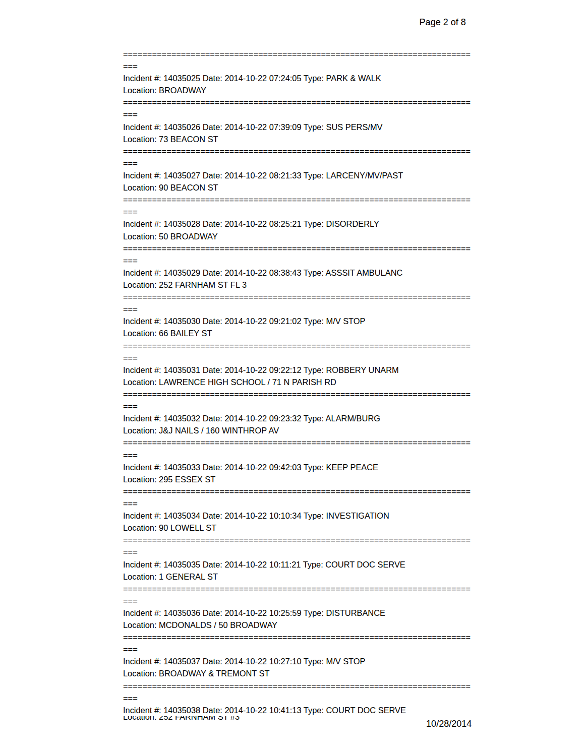Page 2 of 8
===========================================================================
Incident #: 14035025 Date: 2014-10-22 07:24:05 Type: PARK & WALK
Location: BROADWAY
===========================================================================
Incident #: 14035026 Date: 2014-10-22 07:39:09 Type: SUS PERS/MV
Location: 73 BEACON ST
===========================================================================
Incident #: 14035027 Date: 2014-10-22 08:21:33 Type: LARCENY/MV/PAST
Location: 90 BEACON ST
===========================================================================
Incident #: 14035028 Date: 2014-10-22 08:25:21 Type: DISORDERLY
Location: 50 BROADWAY
===========================================================================
Incident #: 14035029 Date: 2014-10-22 08:38:43 Type: ASSSIT AMBULANC
Location: 252 FARNHAM ST FL 3
===========================================================================
Incident #: 14035030 Date: 2014-10-22 09:21:02 Type: M/V STOP
Location: 66 BAILEY ST
===========================================================================
Incident #: 14035031 Date: 2014-10-22 09:22:12 Type: ROBBERY UNARM
Location: LAWRENCE HIGH SCHOOL / 71 N PARISH RD
===========================================================================
Incident #: 14035032 Date: 2014-10-22 09:23:32 Type: ALARM/BURG
Location: J&J NAILS / 160 WINTHROP AV
===========================================================================
Incident #: 14035033 Date: 2014-10-22 09:42:03 Type: KEEP PEACE
Location: 295 ESSEX ST
===========================================================================
Incident #: 14035034 Date: 2014-10-22 10:10:34 Type: INVESTIGATION
Location: 90 LOWELL ST
===========================================================================
Incident #: 14035035 Date: 2014-10-22 10:11:21 Type: COURT DOC SERVE
Location: 1 GENERAL ST
===========================================================================
Incident #: 14035036 Date: 2014-10-22 10:25:59 Type: DISTURBANCE
Location: MCDONALDS / 50 BROADWAY
===========================================================================
Incident #: 14035037 Date: 2014-10-22 10:27:10 Type: M/V STOP
Location: BROADWAY & TREMONT ST
===========================================================================
Incident #: 14035038 Date: 2014-10-22 10:41:13 Type: COURT DOC SERVE
Location: 252 FARNHAM ST #3
10/28/2014